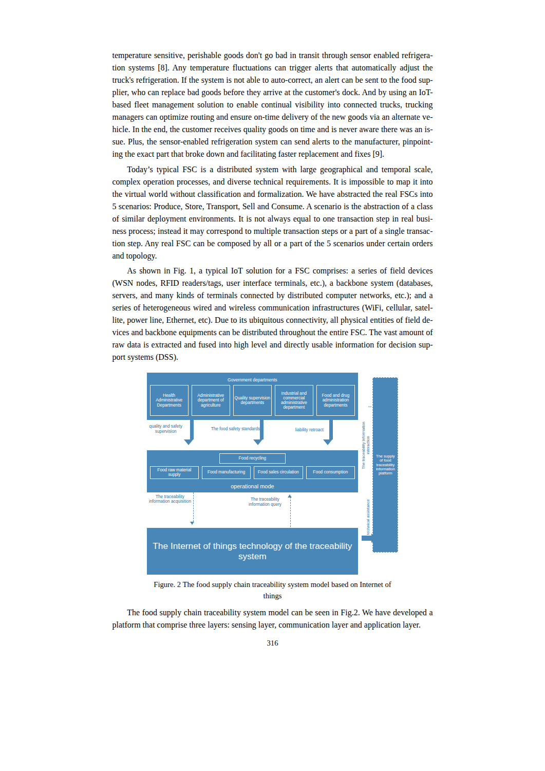temperature sensitive, perishable goods don't go bad in transit through sensor enabled refrigeration systems [8]. Any temperature fluctuations can trigger alerts that automatically adjust the truck's refrigeration. If the system is not able to auto-correct, an alert can be sent to the food supplier, who can replace bad goods before they arrive at the customer's dock. And by using an IoT-based fleet management solution to enable continual visibility into connected trucks, trucking managers can optimize routing and ensure on-time delivery of the new goods via an alternate vehicle. In the end, the customer receives quality goods on time and is never aware there was an issue. Plus, the sensor-enabled refrigeration system can send alerts to the manufacturer, pinpointing the exact part that broke down and facilitating faster replacement and fixes [9].
Today’s typical FSC is a distributed system with large geographical and temporal scale, complex operation processes, and diverse technical requirements. It is impossible to map it into the virtual world without classification and formalization. We have abstracted the real FSCs into 5 scenarios: Produce, Store, Transport, Sell and Consume. A scenario is the abstraction of a class of similar deployment environments. It is not always equal to one transaction step in real business process; instead it may correspond to multiple transaction steps or a part of a single transaction step. Any real FSC can be composed by all or a part of the 5 scenarios under certain orders and topology.
As shown in Fig. 1, a typical IoT solution for a FSC comprises: a series of field devices (WSN nodes, RFID readers/tags, user interface terminals, etc.), a backbone system (databases, servers, and many kinds of terminals connected by distributed computer networks, etc.); and a series of heterogeneous wired and wireless communication infrastructures (WiFi, cellular, satellite, power line, Ethernet, etc). Due to its ubiquitous connectivity, all physical entities of field devices and backbone equipments can be distributed throughout the entire FSC. The vast amount of raw data is extracted and fused into high level and directly usable information for decision support systems (DSS).
Government departments
Health Administrative Departments
Administrative department of agriculture
Quality supervision departments
Industrial and commercial administrative department
Food and drug administration departments
quality and safety supervision
The food safety standards
liability retroact
Food recycling
Food raw material supply
Food manufacturing
Food sales circulation
Food consumption
operational mode
The traceability information acquisition
The traceability information query
The Internet of things technology of the traceability system
The supply of food traceability information platform
The traceability information interaction
technical assistance
↔
Figure. 2 The food supply chain traceability system model based on Internet of things
The food supply chain traceability system model can be seen in Fig.2. We have developed a platform that comprise three layers: sensing layer, communication layer and application layer.
316